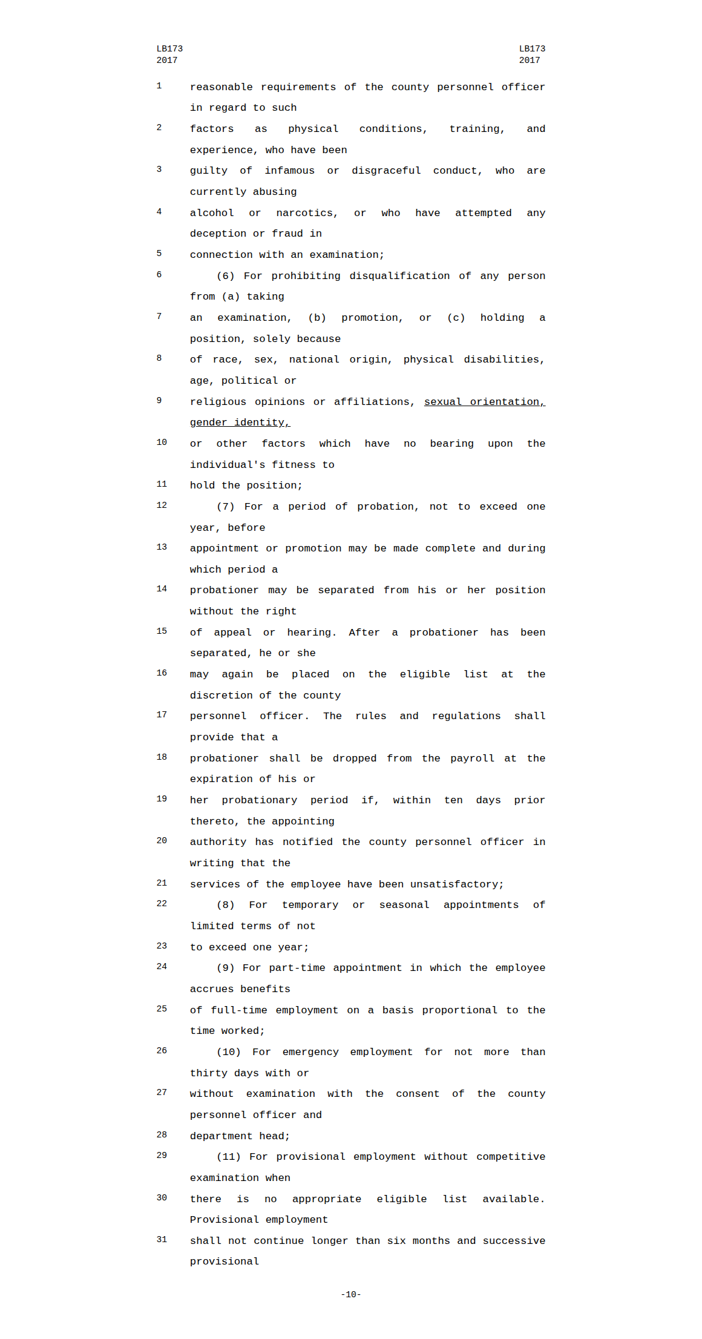LB173
2017
LB173
2017
reasonable requirements of the county personnel officer in regard to such
factors as physical conditions, training, and experience, who have been
guilty of infamous or disgraceful conduct, who are currently abusing
alcohol or narcotics, or who have attempted any deception or fraud in
connection with an examination;
(6) For prohibiting disqualification of any person from (a) taking
an examination, (b) promotion, or (c) holding a position, solely because
of race, sex, national origin, physical disabilities, age, political or
religious opinions or affiliations, sexual orientation, gender identity,
or other factors which have no bearing upon the individual's fitness to
hold the position;
(7) For a period of probation, not to exceed one year, before
appointment or promotion may be made complete and during which period a
probationer may be separated from his or her position without the right
of appeal or hearing. After a probationer has been separated, he or she
may again be placed on the eligible list at the discretion of the county
personnel officer. The rules and regulations shall provide that a
probationer shall be dropped from the payroll at the expiration of his or
her probationary period if, within ten days prior thereto, the appointing
authority has notified the county personnel officer in writing that the
services of the employee have been unsatisfactory;
(8) For temporary or seasonal appointments of limited terms of not
to exceed one year;
(9) For part-time appointment in which the employee accrues benefits
of full-time employment on a basis proportional to the time worked;
(10) For emergency employment for not more than thirty days with or
without examination with the consent of the county personnel officer and
department head;
(11) For provisional employment without competitive examination when
there is no appropriate eligible list available. Provisional employment
shall not continue longer than six months and successive provisional
-10-